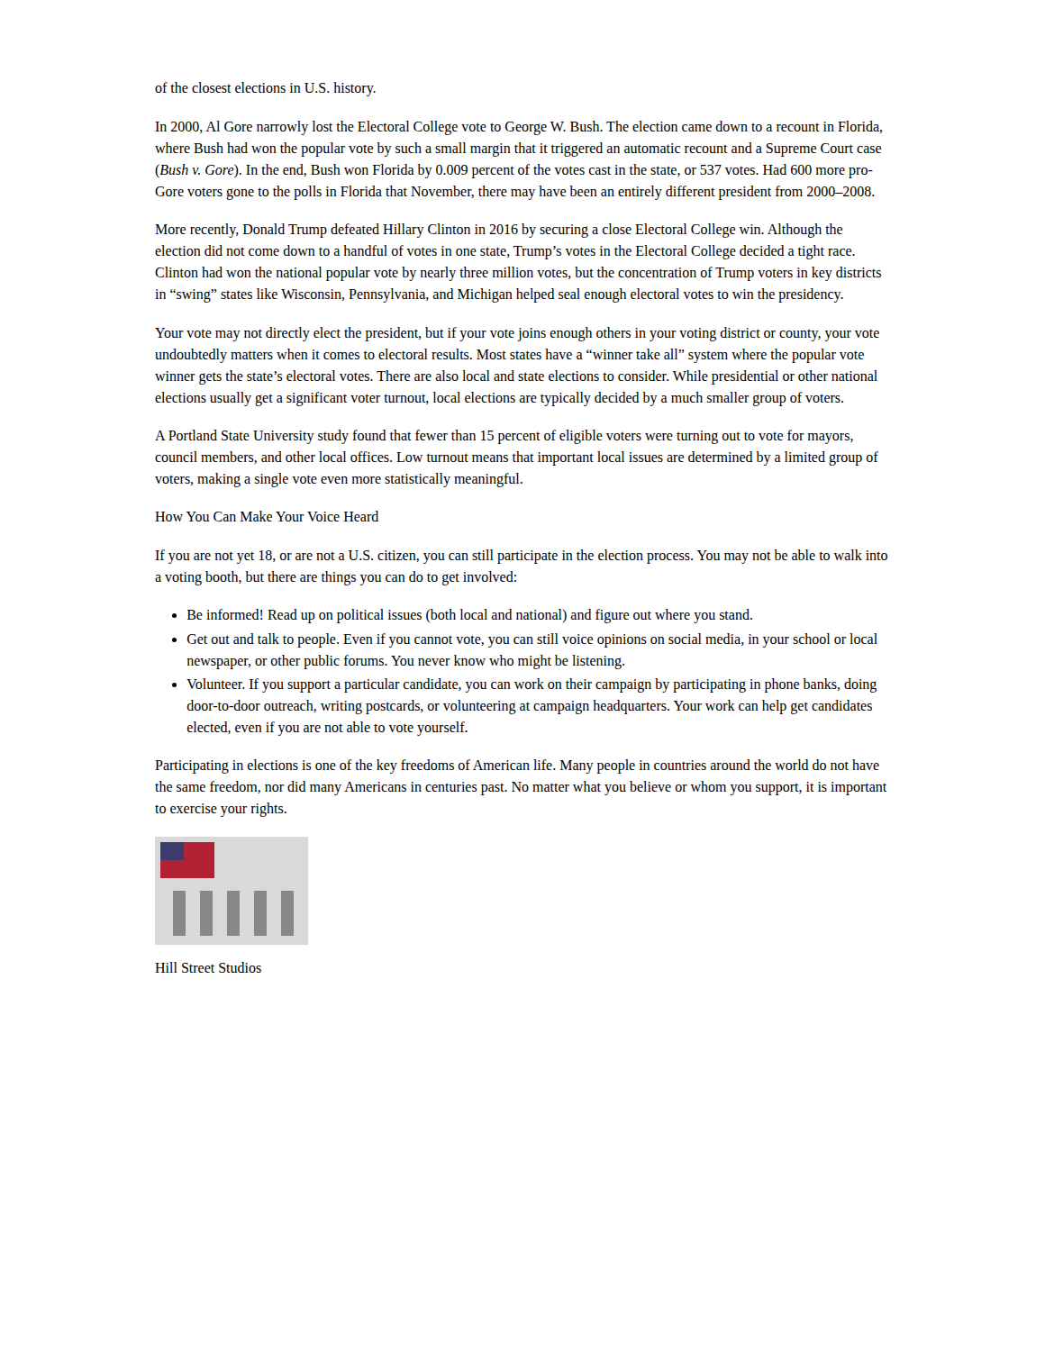of the closest elections in U.S. history.
In 2000, Al Gore narrowly lost the Electoral College vote to George W. Bush. The election came down to a recount in Florida, where Bush had won the popular vote by such a small margin that it triggered an automatic recount and a Supreme Court case (Bush v. Gore). In the end, Bush won Florida by 0.009 percent of the votes cast in the state, or 537 votes. Had 600 more pro-Gore voters gone to the polls in Florida that November, there may have been an entirely different president from 2000–2008.
More recently, Donald Trump defeated Hillary Clinton in 2016 by securing a close Electoral College win. Although the election did not come down to a handful of votes in one state, Trump’s votes in the Electoral College decided a tight race. Clinton had won the national popular vote by nearly three million votes, but the concentration of Trump voters in key districts in “swing” states like Wisconsin, Pennsylvania, and Michigan helped seal enough electoral votes to win the presidency.
Your vote may not directly elect the president, but if your vote joins enough others in your voting district or county, your vote undoubtedly matters when it comes to electoral results. Most states have a “winner take all” system where the popular vote winner gets the state’s electoral votes. There are also local and state elections to consider. While presidential or other national elections usually get a significant voter turnout, local elections are typically decided by a much smaller group of voters.
A Portland State University study found that fewer than 15 percent of eligible voters were turning out to vote for mayors, council members, and other local offices. Low turnout means that important local issues are determined by a limited group of voters, making a single vote even more statistically meaningful.
How You Can Make Your Voice Heard
If you are not yet 18, or are not a U.S. citizen, you can still participate in the election process. You may not be able to walk into a voting booth, but there are things you can do to get involved:
Be informed! Read up on political issues (both local and national) and figure out where you stand.
Get out and talk to people. Even if you cannot vote, you can still voice opinions on social media, in your school or local newspaper, or other public forums. You never know who might be listening.
Volunteer. If you support a particular candidate, you can work on their campaign by participating in phone banks, doing door-to-door outreach, writing postcards, or volunteering at campaign headquarters. Your work can help get candidates elected, even if you are not able to vote yourself.
Participating in elections is one of the key freedoms of American life. Many people in countries around the world do not have the same freedom, nor did many Americans in centuries past. No matter what you believe or whom you support, it is important to exercise your rights.
Hill Street Studios